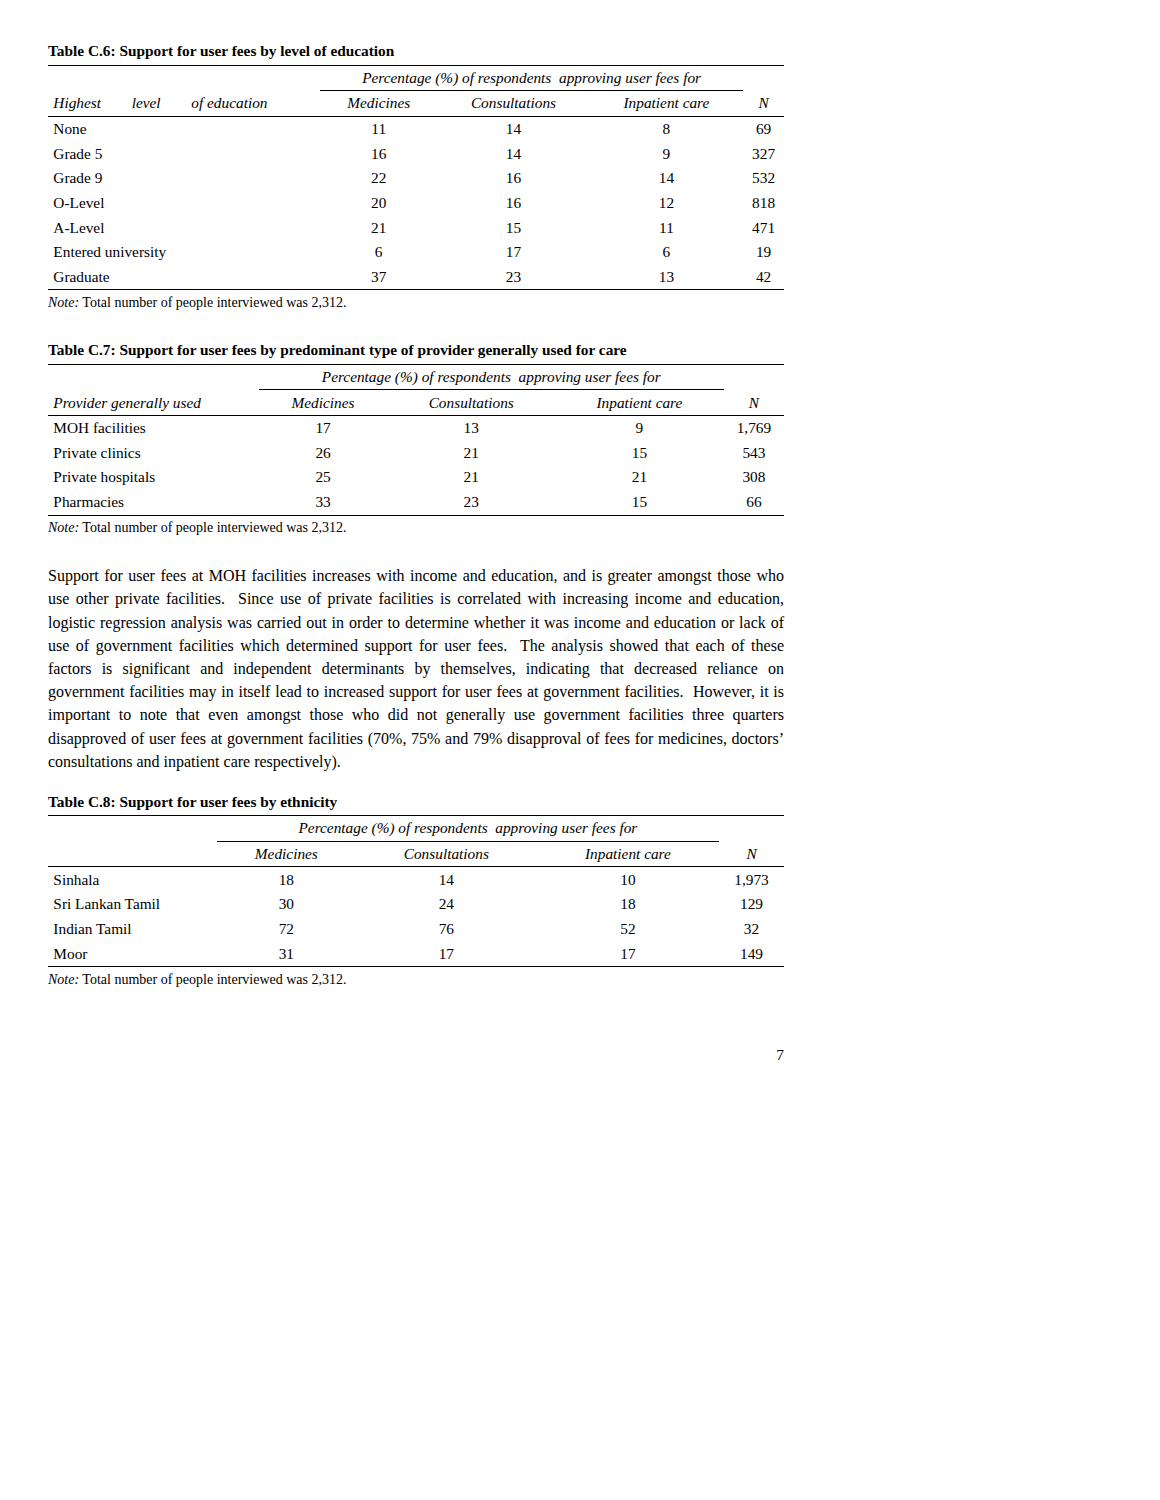Table C.6: Support for user fees by level of education
| | Percentage (%) of respondents approving user fees for | |
| Highest level of education | Medicines | Consultations | Inpatient care | N |
| None | 11 | 14 | 8 | 69 |
| Grade 5 | 16 | 14 | 9 | 327 |
| Grade 9 | 22 | 16 | 14 | 532 |
| O-Level | 20 | 16 | 12 | 818 |
| A-Level | 21 | 15 | 11 | 471 |
| Entered university | 6 | 17 | 6 | 19 |
| Graduate | 37 | 23 | 13 | 42 |
Note: Total number of people interviewed was 2,312.
Table C.7: Support for user fees by predominant type of provider generally used for care
| | Percentage (%) of respondents approving user fees for | |
| Provider generally used | Medicines | Consultations | Inpatient care | N |
| MOH facilities | 17 | 13 | 9 | 1,769 |
| Private clinics | 26 | 21 | 15 | 543 |
| Private hospitals | 25 | 21 | 21 | 308 |
| Pharmacies | 33 | 23 | 15 | 66 |
Note: Total number of people interviewed was 2,312.
Support for user fees at MOH facilities increases with income and education, and is greater amongst those who use other private facilities. Since use of private facilities is correlated with increasing income and education, logistic regression analysis was carried out in order to determine whether it was income and education or lack of use of government facilities which determined support for user fees. The analysis showed that each of these factors is significant and independent determinants by themselves, indicating that decreased reliance on government facilities may in itself lead to increased support for user fees at government facilities. However, it is important to note that even amongst those who did not generally use government facilities three quarters disapproved of user fees at government facilities (70%, 75% and 79% disapproval of fees for medicines, doctors’ consultations and inpatient care respectively).
Table C.8: Support for user fees by ethnicity
| | Percentage (%) of respondents approving user fees for | |
| | Medicines | Consultations | Inpatient care | N |
| Sinhala | 18 | 14 | 10 | 1,973 |
| Sri Lankan Tamil | 30 | 24 | 18 | 129 |
| Indian Tamil | 72 | 76 | 52 | 32 |
| Moor | 31 | 17 | 17 | 149 |
Note: Total number of people interviewed was 2,312.
7